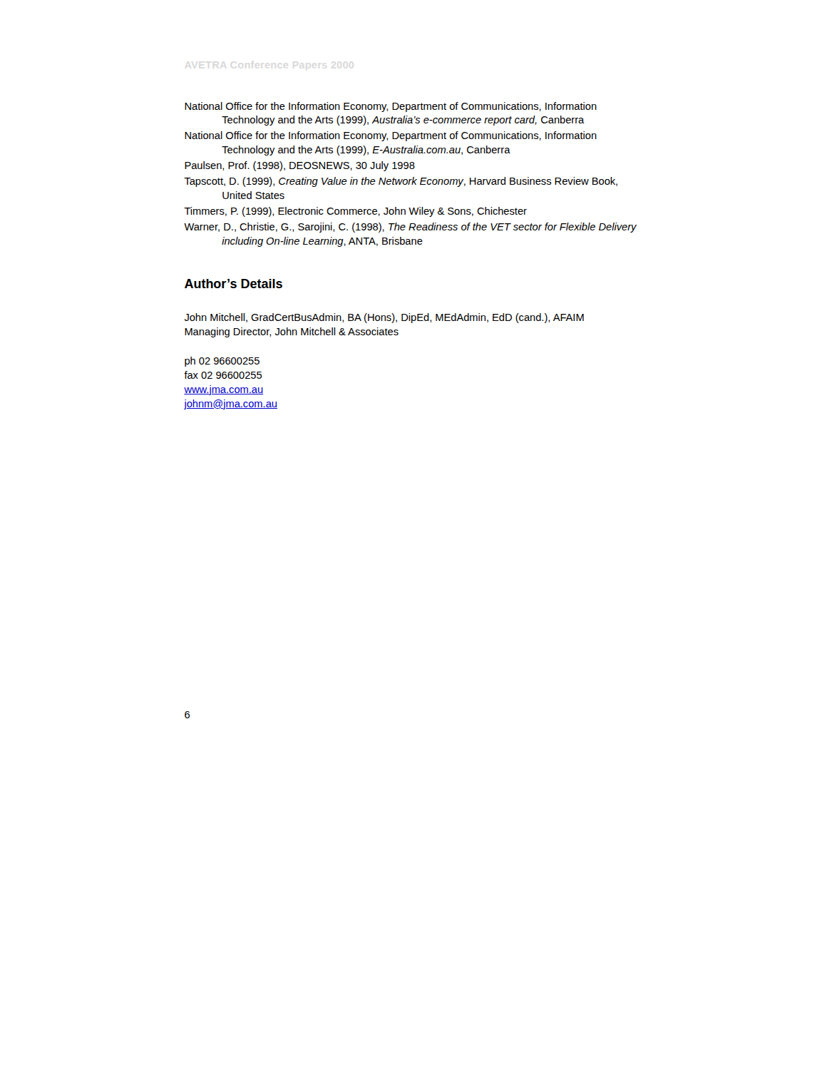AVETRA Conference Papers 2000
National Office for the Information Economy, Department of Communications, Information Technology and the Arts (1999), Australia’s e-commerce report card, Canberra
National Office for the Information Economy, Department of Communications, Information Technology and the Arts (1999), E-Australia.com.au, Canberra
Paulsen, Prof. (1998), DEOSNEWS, 30 July 1998
Tapscott, D. (1999), Creating Value in the Network Economy, Harvard Business Review Book, United States
Timmers, P. (1999), Electronic Commerce, John Wiley & Sons, Chichester
Warner, D., Christie, G., Sarojini, C. (1998), The Readiness of the VET sector for Flexible Delivery including On-line Learning, ANTA, Brisbane
Author’s Details
John Mitchell, GradCertBusAdmin, BA (Hons), DipEd, MEdAdmin, EdD (cand.), AFAIM
Managing Director, John Mitchell & Associates
ph 02 96600255
fax 02 96600255
www.jma.com.au
johnm@jma.com.au
6